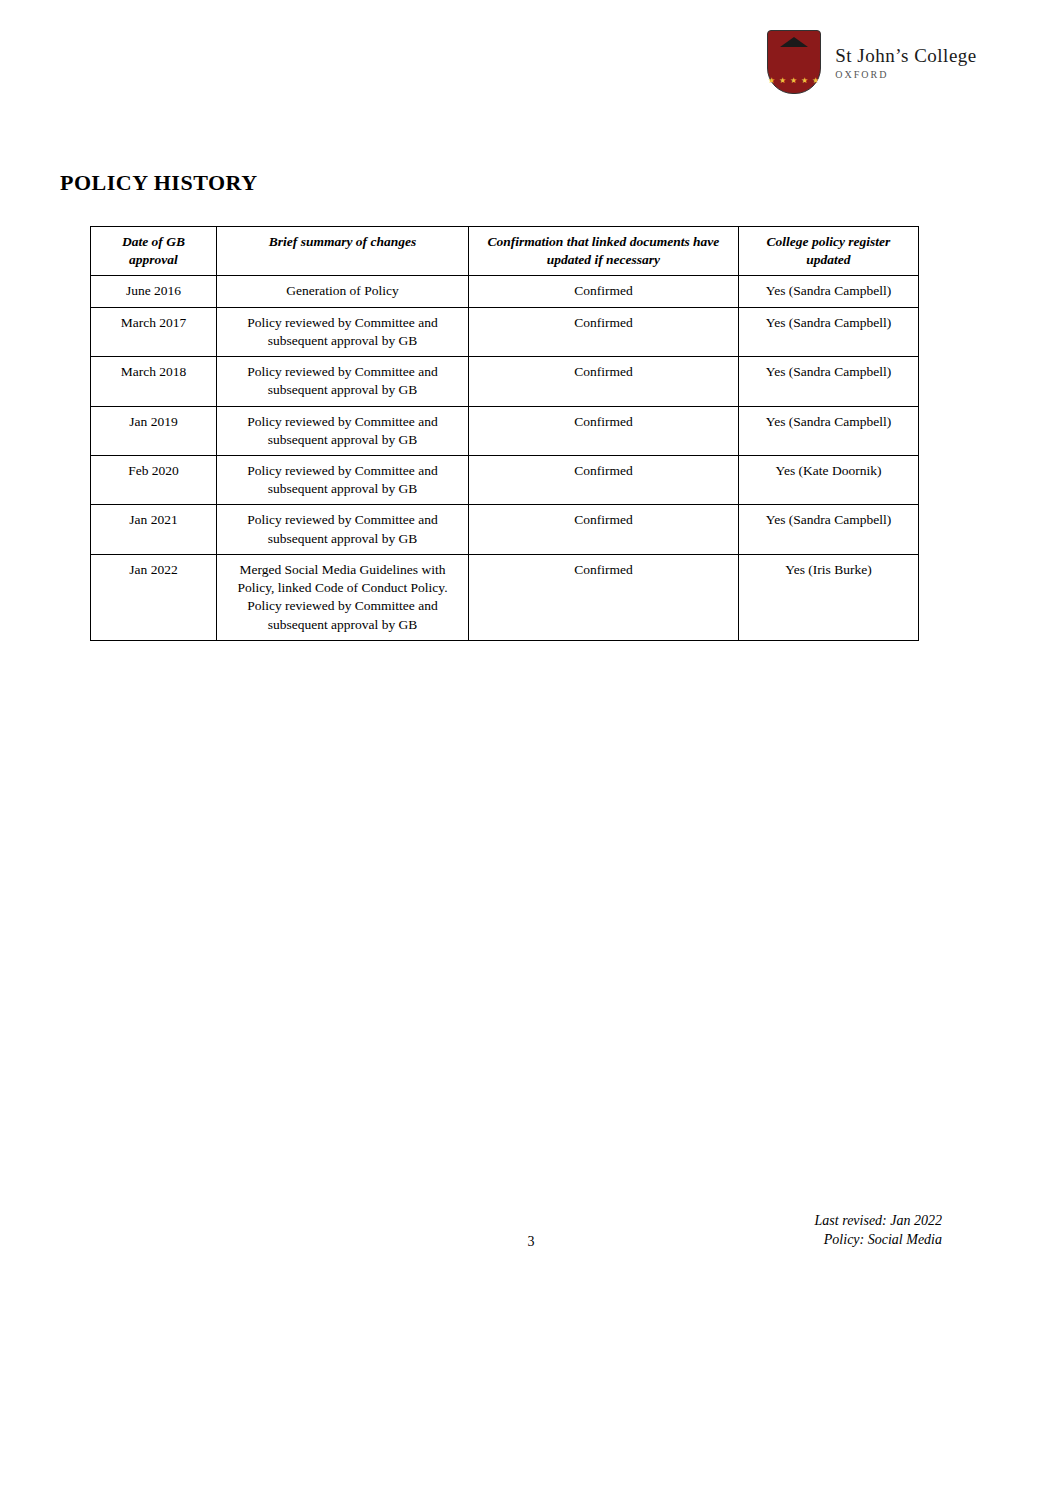★ ★ ★ ★ ★
St John’s College
OXFORD
POLICY HISTORY
| Date of GB approval | Brief summary of changes | Confirmation that linked documents have updated if necessary | College policy register updated |
| --- | --- | --- | --- |
| June 2016 | Generation of Policy | Confirmed | Yes (Sandra Campbell) |
| March 2017 | Policy reviewed by Committee and subsequent approval by GB | Confirmed | Yes (Sandra Campbell) |
| March 2018 | Policy reviewed by Committee and subsequent approval by GB | Confirmed | Yes (Sandra Campbell) |
| Jan 2019 | Policy reviewed by Committee and subsequent approval by GB | Confirmed | Yes (Sandra Campbell) |
| Feb 2020 | Policy reviewed by Committee and subsequent approval by GB | Confirmed | Yes (Kate Doornik) |
| Jan 2021 | Policy reviewed by Committee and subsequent approval by GB | Confirmed | Yes (Sandra Campbell) |
| Jan 2022 | Merged Social Media Guidelines with Policy, linked Code of Conduct Policy. Policy reviewed by Committee and subsequent approval by GB | Confirmed | Yes (Iris Burke) |
3
Last revised: Jan 2022
Policy: Social Media